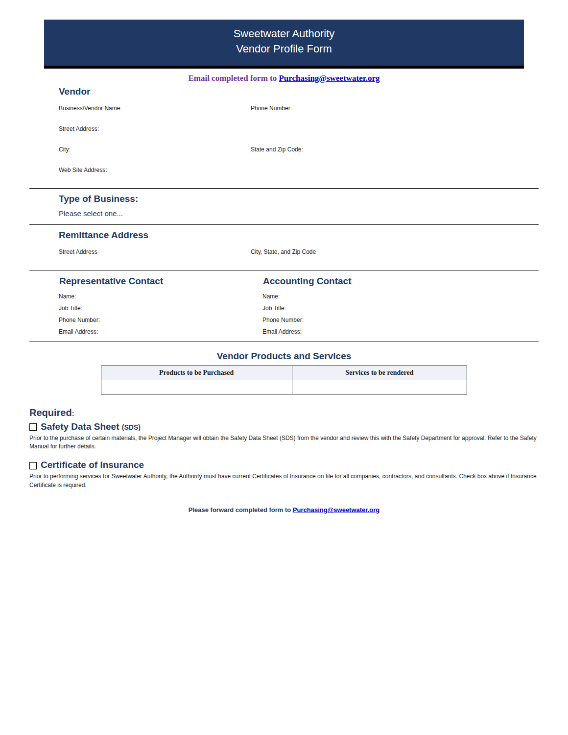Sweetwater Authority
Vendor Profile Form
Email completed form to Purchasing@sweetwater.org
Vendor
| Business/Vendor Name: | Phone Number: |
| Street Address: | |
| City: | State and Zip Code: |
| Web Site Address: | |
Type of Business:
Please select one...
Remittance Address
| Street Address | City, State, and Zip Code |
| Representative Contact | Accounting Contact |
| --- | --- |
| Name: | Name: |
| Job Title: | Job Title: |
| Phone Number: | Phone Number: |
| Email Address: | Email Address: |
Vendor Products and Services
| Products to be Purchased | Services to be rendered |
| --- | --- |
Required:
Safety Data Sheet (SDS)
Prior to the purchase of certain materials, the Project Manager will obtain the Safety Data Sheet (SDS) from the vendor and review this with the Safety Department for approval. Refer to the Safety Manual for further details.
Certificate of Insurance
Prior to performing services for Sweetwater Authority, the Authority must have current Certificates of Insurance on file for all companies, contractors, and consultants. Check box above if Insurance Certificate is required.
Please forward completed form to Purchasing@sweetwater.org